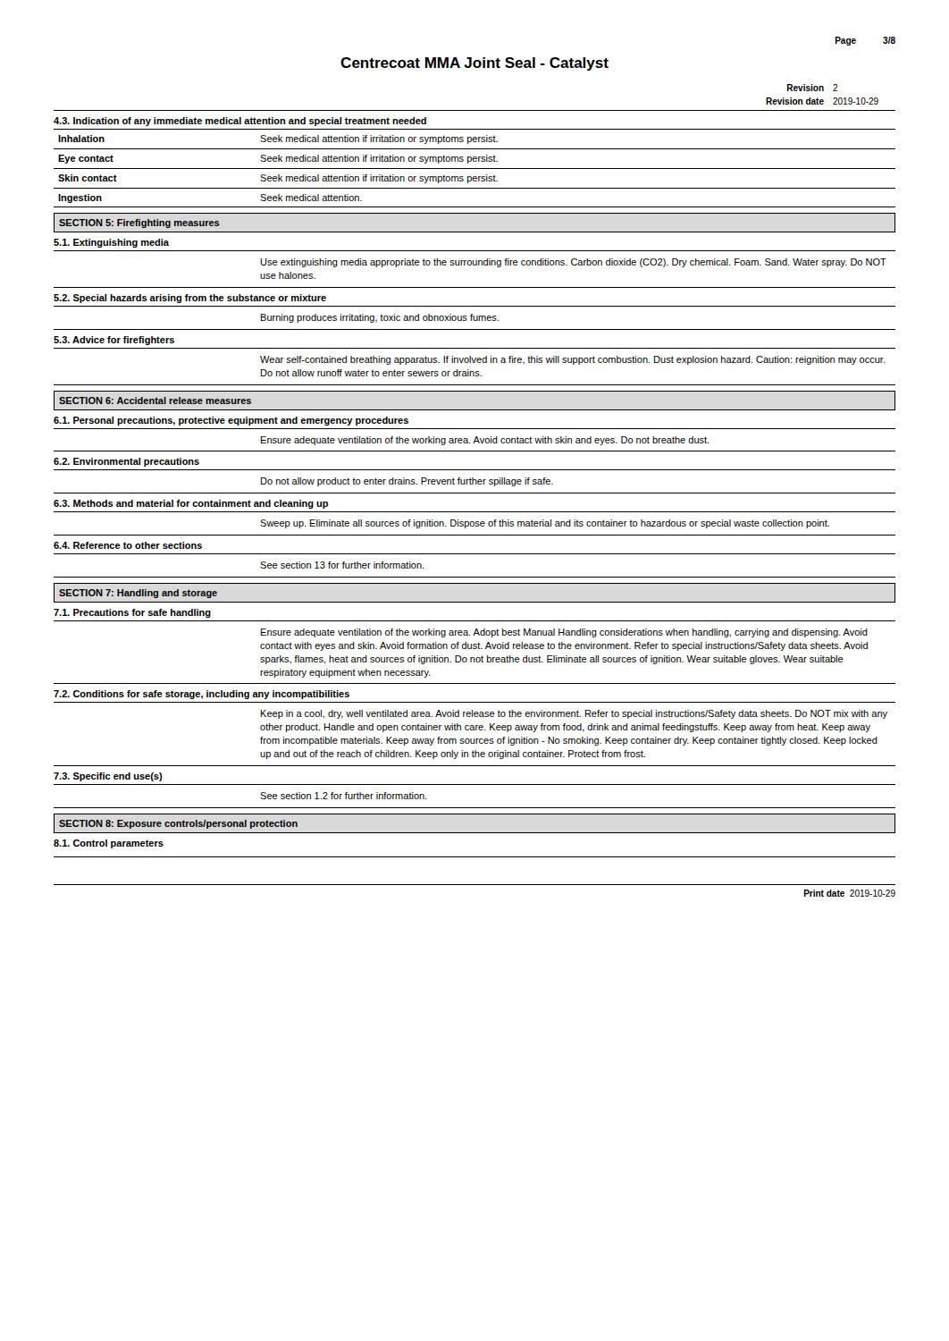Page 3/8
Centrecoat MMA Joint Seal - Catalyst
Revision 2
Revision date 2019-10-29
4.3. Indication of any immediate medical attention and special treatment needed
| Inhalation | Seek medical attention if irritation or symptoms persist. |
| Eye contact | Seek medical attention if irritation or symptoms persist. |
| Skin contact | Seek medical attention if irritation or symptoms persist. |
| Ingestion | Seek medical attention. |
SECTION 5: Firefighting measures
5.1. Extinguishing media
| | Use extinguishing media appropriate to the surrounding fire conditions. Carbon dioxide (CO2). Dry chemical. Foam. Sand. Water spray. Do NOT use halones. |
5.2. Special hazards arising from the substance or mixture
| | Burning produces irritating, toxic and obnoxious fumes. |
5.3. Advice for firefighters
| | Wear self-contained breathing apparatus. If involved in a fire, this will support combustion. Dust explosion hazard. Caution: reignition may occur. Do not allow runoff water to enter sewers or drains. |
SECTION 6: Accidental release measures
6.1. Personal precautions, protective equipment and emergency procedures
| | Ensure adequate ventilation of the working area. Avoid contact with skin and eyes. Do not breathe dust. |
6.2. Environmental precautions
| | Do not allow product to enter drains. Prevent further spillage if safe. |
6.3. Methods and material for containment and cleaning up
| | Sweep up. Eliminate all sources of ignition. Dispose of this material and its container to hazardous or special waste collection point. |
6.4. Reference to other sections
| | See section 13 for further information. |
SECTION 7: Handling and storage
7.1. Precautions for safe handling
| | Ensure adequate ventilation of the working area. Adopt best Manual Handling considerations when handling, carrying and dispensing. Avoid contact with eyes and skin. Avoid formation of dust. Avoid release to the environment. Refer to special instructions/Safety data sheets. Avoid sparks, flames, heat and sources of ignition. Do not breathe dust. Eliminate all sources of ignition. Wear suitable gloves. Wear suitable respiratory equipment when necessary. |
7.2. Conditions for safe storage, including any incompatibilities
| | Keep in a cool, dry, well ventilated area. Avoid release to the environment. Refer to special instructions/Safety data sheets. Do NOT mix with any other product. Handle and open container with care. Keep away from food, drink and animal feedingstuffs. Keep away from heat. Keep away from incompatible materials. Keep away from sources of ignition - No smoking. Keep container dry. Keep container tightly closed. Keep locked up and out of the reach of children. Keep only in the original container. Protect from frost. |
7.3. Specific end use(s)
| | See section 1.2 for further information. |
SECTION 8: Exposure controls/personal protection
8.1. Control parameters
Print date 2019-10-29